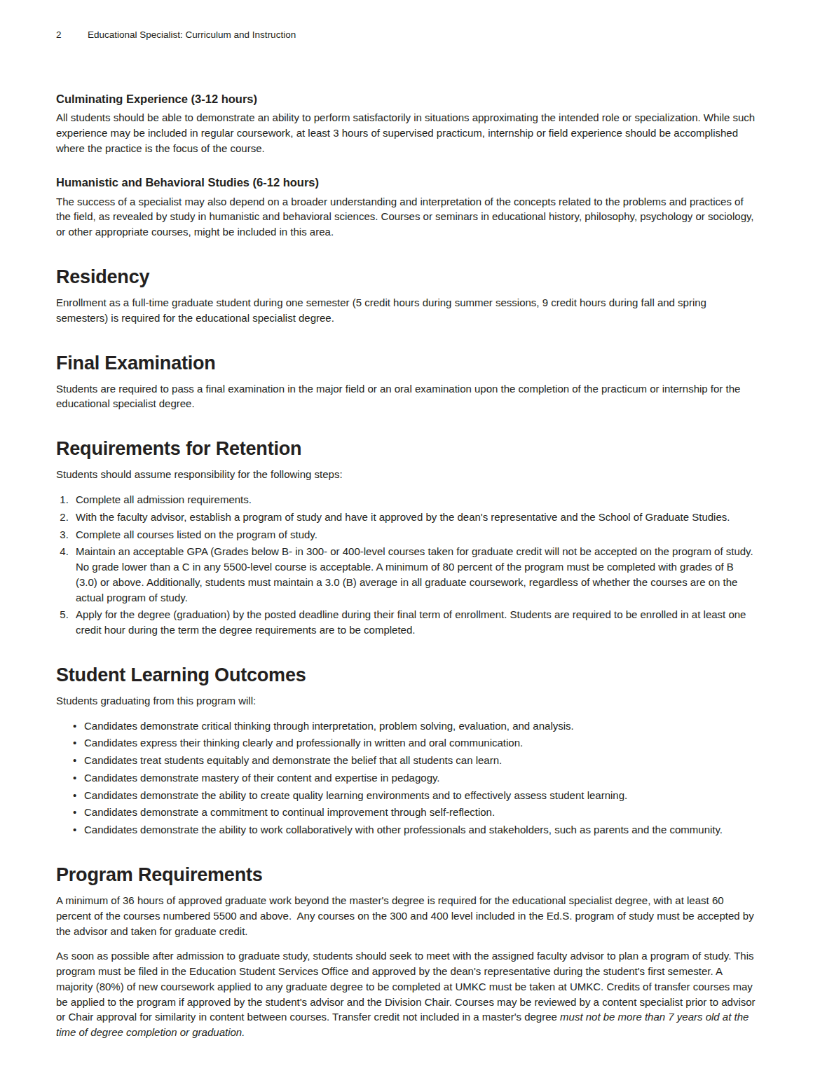2 Educational Specialist: Curriculum and Instruction
Culminating Experience (3-12 hours)
All students should be able to demonstrate an ability to perform satisfactorily in situations approximating the intended role or specialization. While such experience may be included in regular coursework, at least 3 hours of supervised practicum, internship or field experience should be accomplished where the practice is the focus of the course.
Humanistic and Behavioral Studies (6-12 hours)
The success of a specialist may also depend on a broader understanding and interpretation of the concepts related to the problems and practices of the field, as revealed by study in humanistic and behavioral sciences. Courses or seminars in educational history, philosophy, psychology or sociology, or other appropriate courses, might be included in this area.
Residency
Enrollment as a full-time graduate student during one semester (5 credit hours during summer sessions, 9 credit hours during fall and spring semesters) is required for the educational specialist degree.
Final Examination
Students are required to pass a final examination in the major field or an oral examination upon the completion of the practicum or internship for the educational specialist degree.
Requirements for Retention
Students should assume responsibility for the following steps:
Complete all admission requirements.
With the faculty advisor, establish a program of study and have it approved by the dean's representative and the School of Graduate Studies.
Complete all courses listed on the program of study.
Maintain an acceptable GPA (Grades below B- in 300- or 400-level courses taken for graduate credit will not be accepted on the program of study. No grade lower than a C in any 5500-level course is acceptable. A minimum of 80 percent of the program must be completed with grades of B (3.0) or above. Additionally, students must maintain a 3.0 (B) average in all graduate coursework, regardless of whether the courses are on the actual program of study.
Apply for the degree (graduation) by the posted deadline during their final term of enrollment. Students are required to be enrolled in at least one credit hour during the term the degree requirements are to be completed.
Student Learning Outcomes
Students graduating from this program will:
Candidates demonstrate critical thinking through interpretation, problem solving, evaluation, and analysis.
Candidates express their thinking clearly and professionally in written and oral communication.
Candidates treat students equitably and demonstrate the belief that all students can learn.
Candidates demonstrate mastery of their content and expertise in pedagogy.
Candidates demonstrate the ability to create quality learning environments and to effectively assess student learning.
Candidates demonstrate a commitment to continual improvement through self-reflection.
Candidates demonstrate the ability to work collaboratively with other professionals and stakeholders, such as parents and the community.
Program Requirements
A minimum of 36 hours of approved graduate work beyond the master's degree is required for the educational specialist degree, with at least 60 percent of the courses numbered 5500 and above. Any courses on the 300 and 400 level included in the Ed.S. program of study must be accepted by the advisor and taken for graduate credit.
As soon as possible after admission to graduate study, students should seek to meet with the assigned faculty advisor to plan a program of study. This program must be filed in the Education Student Services Office and approved by the dean's representative during the student's first semester. A majority (80%) of new coursework applied to any graduate degree to be completed at UMKC must be taken at UMKC. Credits of transfer courses may be applied to the program if approved by the student's advisor and the Division Chair. Courses may be reviewed by a content specialist prior to advisor or Chair approval for similarity in content between courses. Transfer credit not included in a master's degree must not be more than 7 years old at the time of degree completion or graduation.